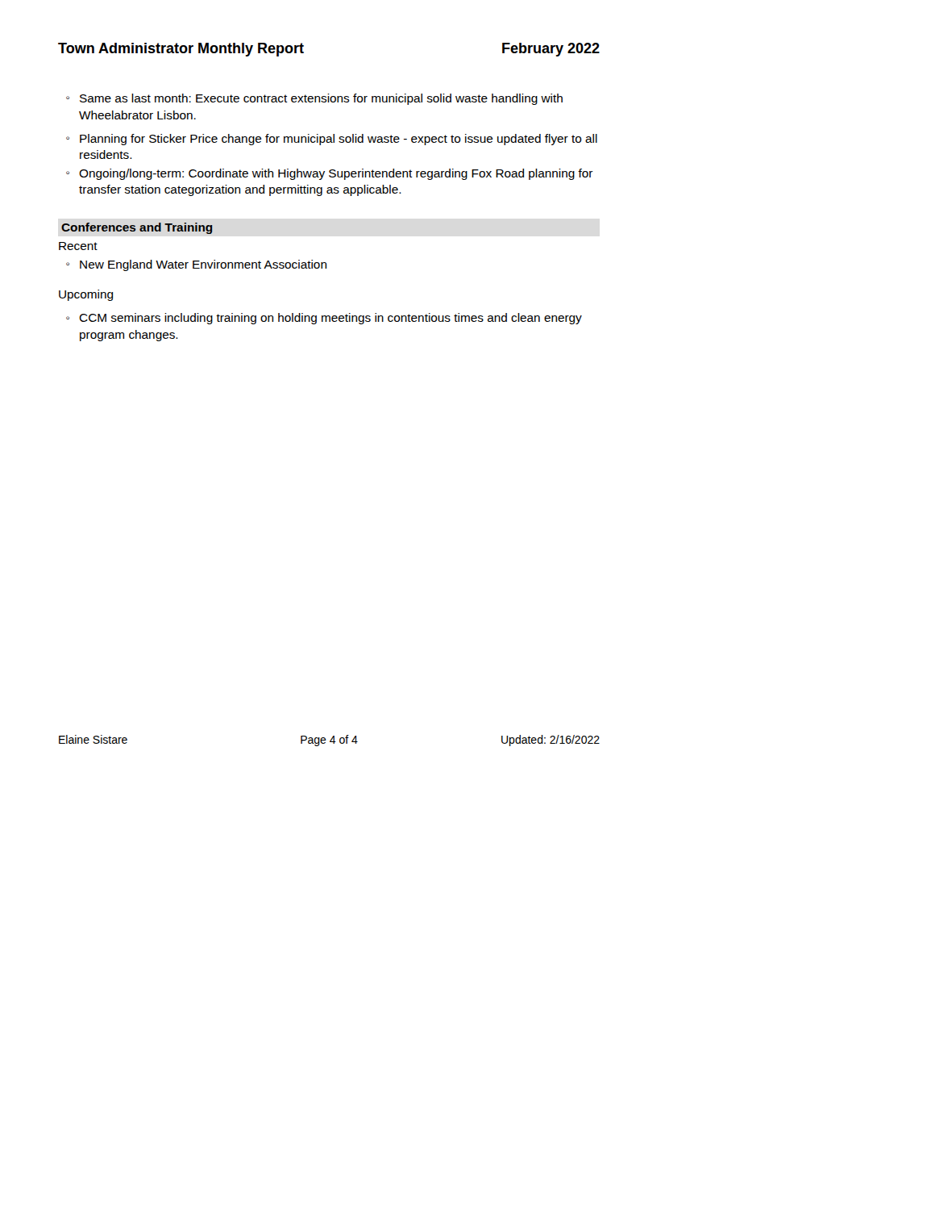Town Administrator Monthly Report February 2022
Same as last month: Execute contract extensions for municipal solid waste handling with Wheelabrator Lisbon.
Planning for Sticker Price change for municipal solid waste - expect to issue updated flyer to all residents.
Ongoing/long-term: Coordinate with Highway Superintendent regarding Fox Road planning for transfer station categorization and permitting as applicable.
Conferences and Training
Recent
New England Water Environment Association
Upcoming
CCM seminars including training on holding meetings in contentious times and clean energy program changes.
Elaine Sistare Page 4 of 4 Updated: 2/16/2022